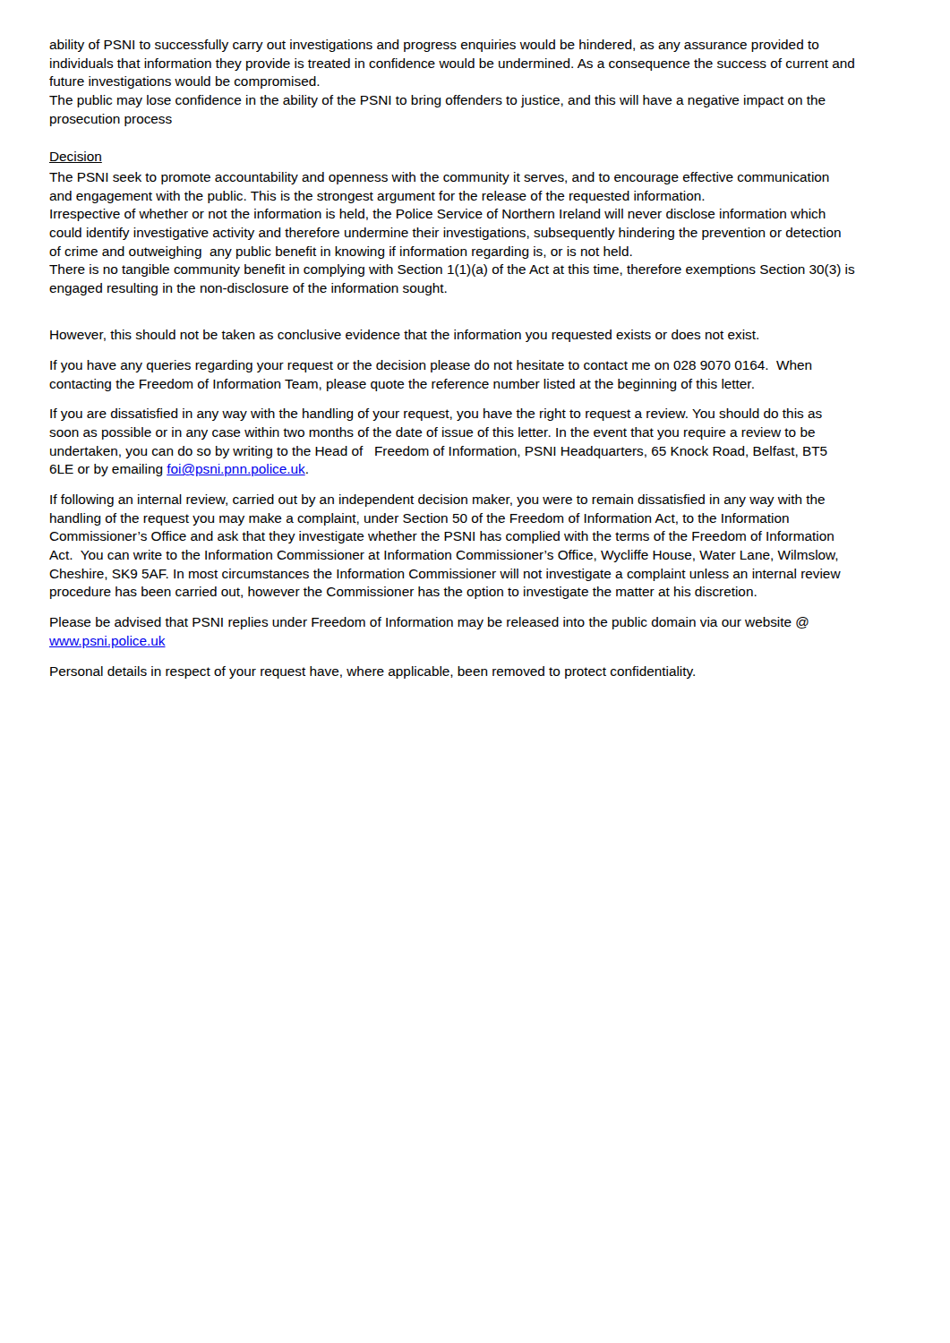ability of PSNI to successfully carry out investigations and progress enquiries would be hindered, as any assurance provided to individuals that information they provide is treated in confidence would be undermined. As a consequence the success of current and future investigations would be compromised.
The public may lose confidence in the ability of the PSNI to bring offenders to justice, and this will have a negative impact on the prosecution process
Decision
The PSNI seek to promote accountability and openness with the community it serves, and to encourage effective communication and engagement with the public. This is the strongest argument for the release of the requested information.
Irrespective of whether or not the information is held, the Police Service of Northern Ireland will never disclose information which could identify investigative activity and therefore undermine their investigations, subsequently hindering the prevention or detection of crime and outweighing any public benefit in knowing if information regarding is, or is not held.
There is no tangible community benefit in complying with Section 1(1)(a) of the Act at this time, therefore exemptions Section 30(3) is engaged resulting in the non-disclosure of the information sought.
However, this should not be taken as conclusive evidence that the information you requested exists or does not exist.
If you have any queries regarding your request or the decision please do not hesitate to contact me on 028 9070 0164. When contacting the Freedom of Information Team, please quote the reference number listed at the beginning of this letter.
If you are dissatisfied in any way with the handling of your request, you have the right to request a review. You should do this as soon as possible or in any case within two months of the date of issue of this letter. In the event that you require a review to be undertaken, you can do so by writing to the Head of Freedom of Information, PSNI Headquarters, 65 Knock Road, Belfast, BT5 6LE or by emailing foi@psni.pnn.police.uk.
If following an internal review, carried out by an independent decision maker, you were to remain dissatisfied in any way with the handling of the request you may make a complaint, under Section 50 of the Freedom of Information Act, to the Information Commissioner’s Office and ask that they investigate whether the PSNI has complied with the terms of the Freedom of Information Act. You can write to the Information Commissioner at Information Commissioner’s Office, Wycliffe House, Water Lane, Wilmslow, Cheshire, SK9 5AF. In most circumstances the Information Commissioner will not investigate a complaint unless an internal review procedure has been carried out, however the Commissioner has the option to investigate the matter at his discretion.
Please be advised that PSNI replies under Freedom of Information may be released into the public domain via our website @ www.psni.police.uk
Personal details in respect of your request have, where applicable, been removed to protect confidentiality.